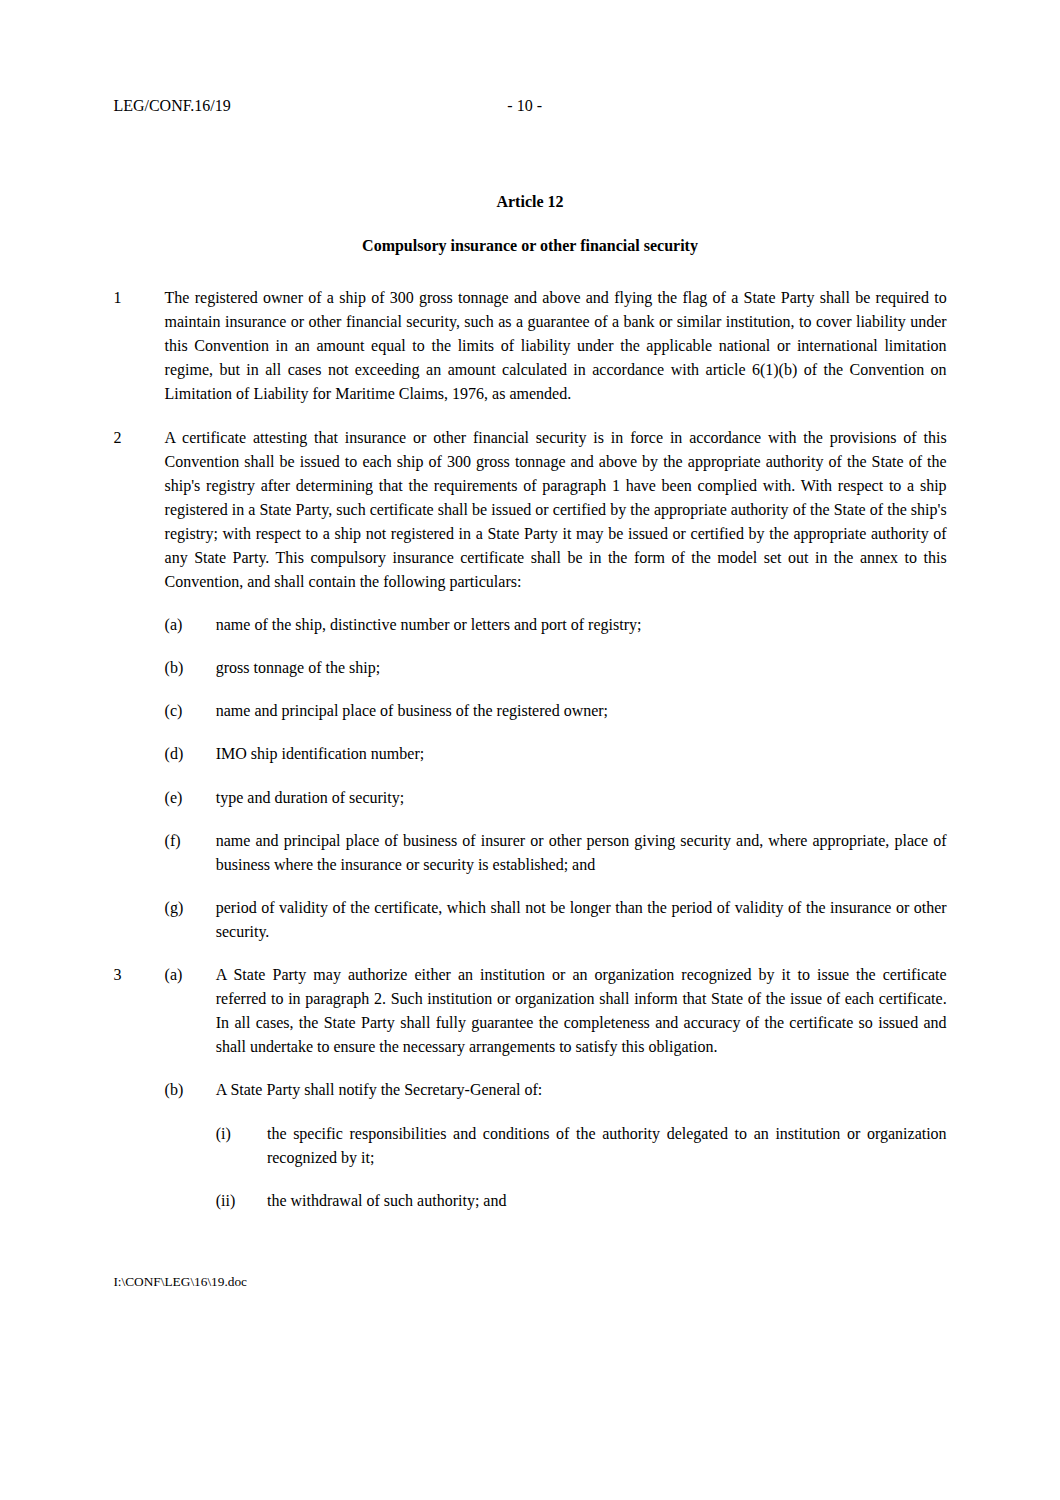LEG/CONF.16/19 - 10 -
Article 12
Compulsory insurance or other financial security
1
The registered owner of a ship of 300 gross tonnage and above and flying the flag of a State Party shall be required to maintain insurance or other financial security, such as a guarantee of a bank or similar institution, to cover liability under this Convention in an amount equal to the limits of liability under the applicable national or international limitation regime, but in all cases not exceeding an amount calculated in accordance with article 6(1)(b) of the Convention on Limitation of Liability for Maritime Claims, 1976, as amended.
2
A certificate attesting that insurance or other financial security is in force in accordance with the provisions of this Convention shall be issued to each ship of 300 gross tonnage and above by the appropriate authority of the State of the ship's registry after determining that the requirements of paragraph 1 have been complied with. With respect to a ship registered in a State Party, such certificate shall be issued or certified by the appropriate authority of the State of the ship's registry; with respect to a ship not registered in a State Party it may be issued or certified by the appropriate authority of any State Party. This compulsory insurance certificate shall be in the form of the model set out in the annex to this Convention, and shall contain the following particulars:
(a) name of the ship, distinctive number or letters and port of registry;
(b) gross tonnage of the ship;
(c) name and principal place of business of the registered owner;
(d) IMO ship identification number;
(e) type and duration of security;
(f) name and principal place of business of insurer or other person giving security and, where appropriate, place of business where the insurance or security is established; and
(g) period of validity of the certificate, which shall not be longer than the period of validity of the insurance or other security.
3
(a) A State Party may authorize either an institution or an organization recognized by it to issue the certificate referred to in paragraph 2. Such institution or organization shall inform that State of the issue of each certificate. In all cases, the State Party shall fully guarantee the completeness and accuracy of the certificate so issued and shall undertake to ensure the necessary arrangements to satisfy this obligation.
(b) A State Party shall notify the Secretary-General of:
(i) the specific responsibilities and conditions of the authority delegated to an institution or organization recognized by it;
(ii) the withdrawal of such authority; and
I:\CONF\LEG\16\19.doc